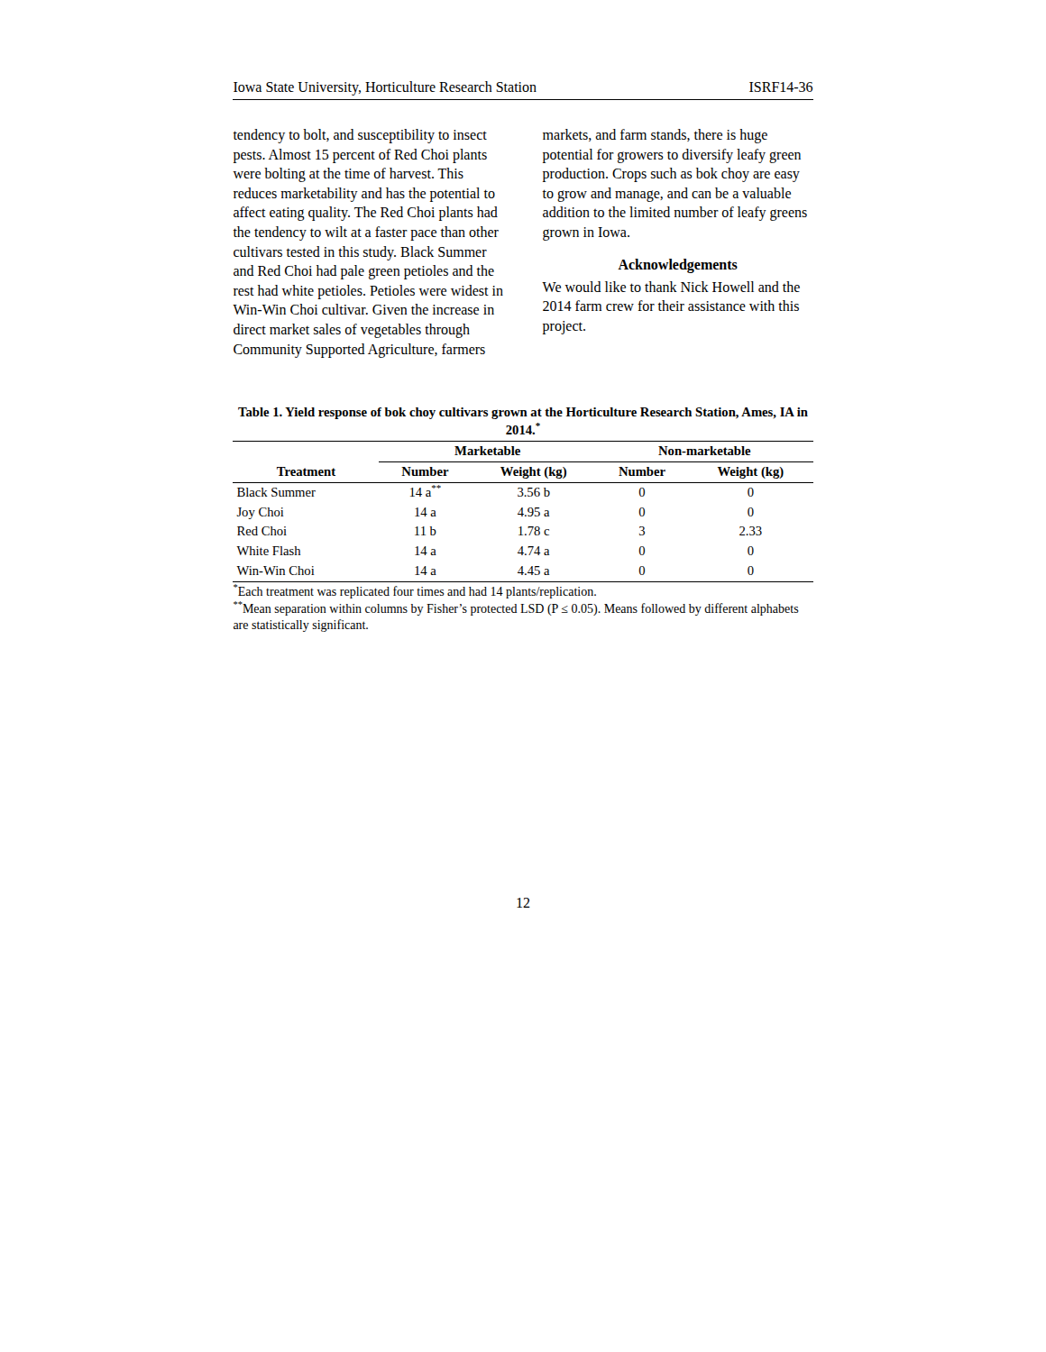Iowa State University, Horticulture Research Station ISRF14-36
tendency to bolt, and susceptibility to insect pests. Almost 15 percent of Red Choi plants were bolting at the time of harvest. This reduces marketability and has the potential to affect eating quality. The Red Choi plants had the tendency to wilt at a faster pace than other cultivars tested in this study. Black Summer and Red Choi had pale green petioles and the rest had white petioles. Petioles were widest in Win-Win Choi cultivar. Given the increase in direct market sales of vegetables through Community Supported Agriculture, farmers
markets, and farm stands, there is huge potential for growers to diversify leafy green production. Crops such as bok choy are easy to grow and manage, and can be a valuable addition to the limited number of leafy greens grown in Iowa.
Acknowledgements
We would like to thank Nick Howell and the 2014 farm crew for their assistance with this project.
Table 1. Yield response of bok choy cultivars grown at the Horticulture Research Station, Ames, IA in 2014.*
| | Marketable | Non-marketable |
| --- | --- | --- |
| Treatment | Number | Weight (kg) | Number | Weight (kg) |
| Black Summer | 14 a ** | 3.56 b | 0 | 0 |
| Joy Choi | 14 a | 4.95 a | 0 | 0 |
| Red Choi | 11 b | 1.78 c | 3 | 2.33 |
| White Flash | 14 a | 4.74 a | 0 | 0 |
| Win-Win Choi | 14 a | 4.45 a | 0 | 0 |
*Each treatment was replicated four times and had 14 plants/replication.
**Mean separation within columns by Fisher’s protected LSD (P ≤ 0.05). Means followed by different alphabets are statistically significant.
12